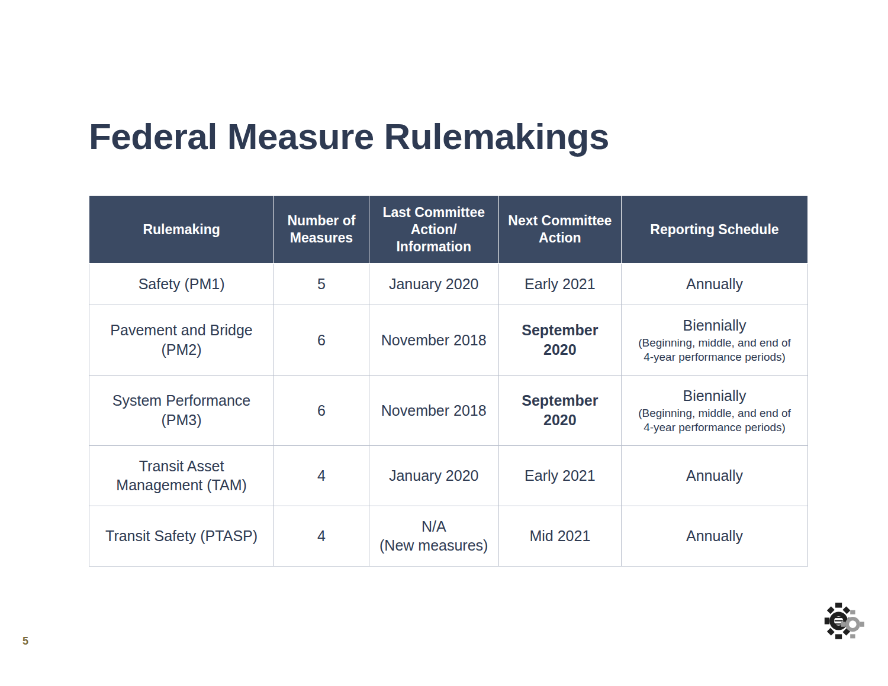Federal Measure Rulemakings
| Rulemaking | Number of Measures | Last Committee Action/ Information | Next Committee Action | Reporting Schedule |
| --- | --- | --- | --- | --- |
| Safety (PM1) | 5 | January 2020 | Early 2021 | Annually |
| Pavement and Bridge (PM2) | 6 | November 2018 | September 2020 | Biennially (Beginning, middle, and end of 4-year performance periods) |
| System Performance (PM3) | 6 | November 2018 | September 2020 | Biennially (Beginning, middle, and end of 4-year performance periods) |
| Transit Asset Management (TAM) | 4 | January 2020 | Early 2021 | Annually |
| Transit Safety (PTASP) | 4 | N/A (New measures) | Mid 2021 | Annually |
5